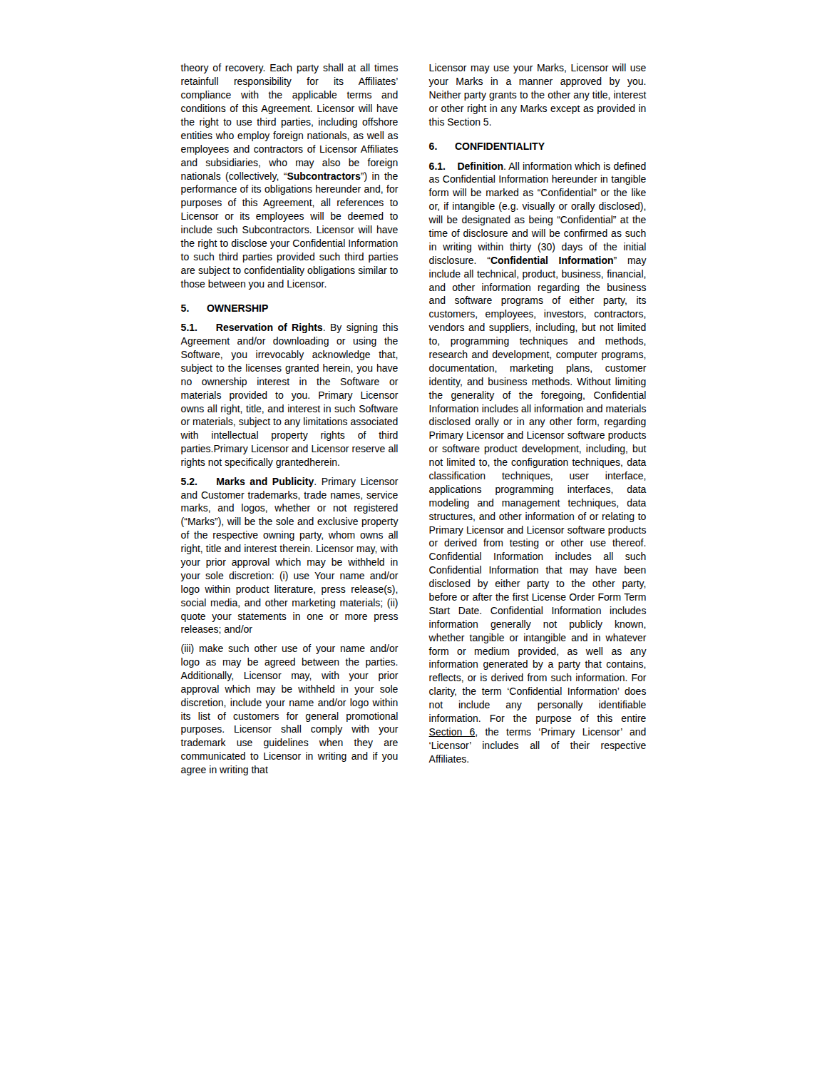theory of recovery. Each party shall at all times retainfull responsibility for its Affiliates’ compliance with the applicable terms and conditions of this Agreement. Licensor will have the right to use third parties, including offshore entities who employ foreign nationals, as well as employees and contractors of Licensor Affiliates and subsidiaries, who may also be foreign nationals (collectively, “Subcontractors”) in the performance of its obligations hereunder and, for purposes of this Agreement, all references to Licensor or its employees will be deemed to include such Subcontractors. Licensor will have the right to disclose your Confidential Information to such third parties provided such third parties are subject to confidentiality obligations similar to those between you and Licensor.
5. OWNERSHIP
5.1. Reservation of Rights. By signing this Agreement and/or downloading or using the Software, you irrevocably acknowledge that, subject to the licenses granted herein, you have no ownership interest in the Software or materials provided to you. Primary Licensor owns all right, title, and interest in such Software or materials, subject to any limitations associated with intellectual property rights of third parties.Primary Licensor and Licensor reserve all rights not specifically grantedherein.
5.2. Marks and Publicity. Primary Licensor and Customer trademarks, trade names, service marks, and logos, whether or not registered (“Marks”), will be the sole and exclusive property of the respective owning party, whom owns all right, title and interest therein. Licensor may, with your prior approval which may be withheld in your sole discretion: (i) use Your name and/or logo within product literature, press release(s), social media, and other marketing materials; (ii) quote your statements in one or more press releases; and/or
(iii) make such other use of your name and/or logo as may be agreed between the parties. Additionally, Licensor may, with your prior approval which may be withheld in your sole discretion, include your name and/or logo within its list of customers for general promotional purposes. Licensor shall comply with your trademark use guidelines when they are communicated to Licensor in writing and if you agree in writing that
Licensor may use your Marks, Licensor will use your Marks in a manner approved by you. Neither party grants to the other any title, interest or other right in any Marks except as provided in this Section 5.
6. CONFIDENTIALITY
6.1. Definition. All information which is defined as Confidential Information hereunder in tangible form will be marked as “Confidential” or the like or, if intangible (e.g. visually or orally disclosed), will be designated as being “Confidential” at the time of disclosure and will be confirmed as such in writing within thirty (30) days of the initial disclosure. “Confidential Information” may include all technical, product, business, financial, and other information regarding the business and software programs of either party, its customers, employees, investors, contractors, vendors and suppliers, including, but not limited to, programming techniques and methods, research and development, computer programs, documentation, marketing plans, customer identity, and business methods. Without limiting the generality of the foregoing, Confidential Information includes all information and materials disclosed orally or in any other form, regarding Primary Licensor and Licensor software products or software product development, including, but not limited to, the configuration techniques, data classification techniques, user interface, applications programming interfaces, data modeling and management techniques, data structures, and other information of or relating to Primary Licensor and Licensor software products or derived from testing or other use thereof. Confidential Information includes all such Confidential Information that may have been disclosed by either party to the other party, before or after the first License Order Form Term Start Date. Confidential Information includes information generally not publicly known, whether tangible or intangible and in whatever form or medium provided, as well as any information generated by a party that contains, reflects, or is derived from such information. For clarity, the term ‘Confidential Information’ does not include any personally identifiable information. For the purpose of this entire Section 6, the terms ‘Primary Licensor’ and ‘Licensor’ includes all of their respective Affiliates.